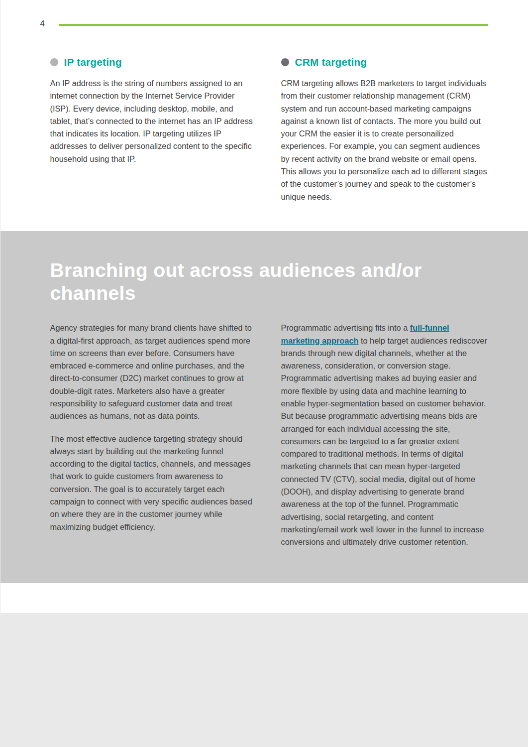4
IP targeting
An IP address is the string of numbers assigned to an internet connection by the Internet Service Provider (ISP). Every device, including desktop, mobile, and tablet, that’s connected to the internet has an IP address that indicates its location. IP targeting utilizes IP addresses to deliver personalized content to the specific household using that IP.
CRM targeting
CRM targeting allows B2B marketers to target individuals from their customer relationship management (CRM) system and run account-based marketing campaigns against a known list of contacts. The more you build out your CRM the easier it is to create personailized experiences. For example, you can segment audiences by recent activity on the brand website or email opens. This allows you to personalize each ad to different stages of the customer’s journey and speak to the customer’s unique needs.
Branching out across audiences and/or channels
Agency strategies for many brand clients have shifted to a digital-first approach, as target audiences spend more time on screens than ever before. Consumers have embraced e-commerce and online purchases, and the direct-to-consumer (D2C) market continues to grow at double-digit rates. Marketers also have a greater responsibility to safeguard customer data and treat audiences as humans, not as data points.
The most effective audience targeting strategy should always start by building out the marketing funnel according to the digital tactics, channels, and messages that work to guide customers from awareness to conversion. The goal is to accurately target each campaign to connect with very specific audiences based on where they are in the customer journey while maximizing budget efficiency.
Programmatic advertising fits into a full-funnel marketing approach to help target audiences rediscover brands through new digital channels, whether at the awareness, consideration, or conversion stage. Programmatic advertising makes ad buying easier and more flexible by using data and machine learning to enable hyper-segmentation based on customer behavior. But because programmatic advertising means bids are arranged for each individual accessing the site, consumers can be targeted to a far greater extent compared to traditional methods. In terms of digital marketing channels that can mean hyper-targeted connected TV (CTV), social media, digital out of home (DOOH), and display advertising to generate brand awareness at the top of the funnel. Programmatic advertising, social retargeting, and content marketing/email work well lower in the funnel to increase conversions and ultimately drive customer retention.